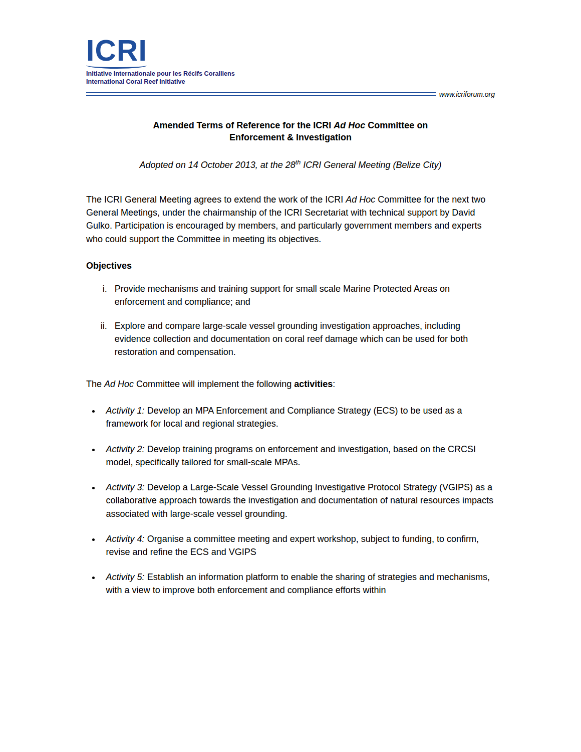ICRI
Initiative Internationale pour les Récifs Coralliens
International Coral Reef Initiative
www.icriforum.org
Amended Terms of Reference for the ICRI Ad Hoc Committee on
Enforcement & Investigation
Adopted on 14 October 2013, at the 28th ICRI General Meeting (Belize City)
The ICRI General Meeting agrees to extend the work of the ICRI Ad Hoc Committee for the next two General Meetings, under the chairmanship of the ICRI Secretariat with technical support by David Gulko. Participation is encouraged by members, and particularly government members and experts who could support the Committee in meeting its objectives.
Objectives
Provide mechanisms and training support for small scale Marine Protected Areas on enforcement and compliance; and
Explore and compare large-scale vessel grounding investigation approaches, including evidence collection and documentation on coral reef damage which can be used for both restoration and compensation.
The Ad Hoc Committee will implement the following activities:
Activity 1: Develop an MPA Enforcement and Compliance Strategy (ECS) to be used as a framework for local and regional strategies.
Activity 2: Develop training programs on enforcement and investigation, based on the CRCSI model, specifically tailored for small-scale MPAs.
Activity 3: Develop a Large-Scale Vessel Grounding Investigative Protocol Strategy (VGIPS) as a collaborative approach towards the investigation and documentation of natural resources impacts associated with large-scale vessel grounding.
Activity 4: Organise a committee meeting and expert workshop, subject to funding, to confirm, revise and refine the ECS and VGIPS
Activity 5: Establish an information platform to enable the sharing of strategies and mechanisms, with a view to improve both enforcement and compliance efforts within